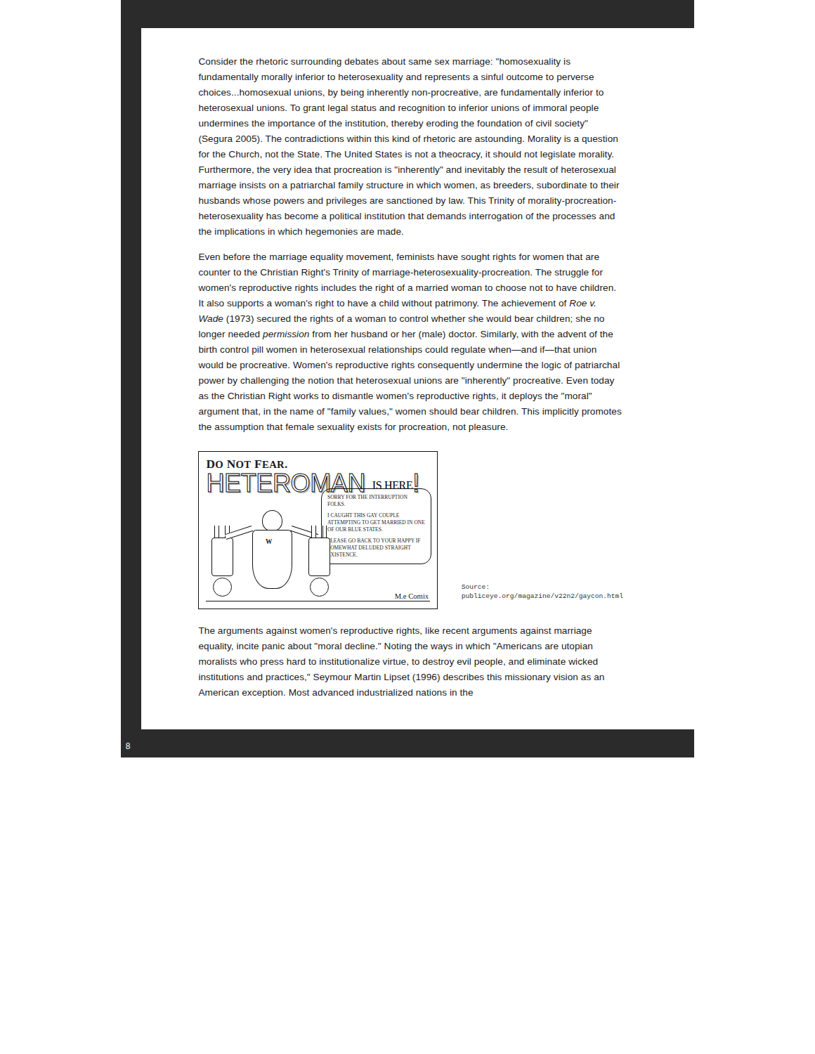8
Consider the rhetoric surrounding debates about same sex marriage: "homosexuality is fundamentally morally inferior to heterosexuality and represents a sinful outcome to perverse choices...homosexual unions, by being inherently non-procreative, are fundamentally inferior to heterosexual unions. To grant legal status and recognition to inferior unions of immoral people undermines the importance of the institution, thereby eroding the foundation of civil society" (Segura 2005). The contradictions within this kind of rhetoric are astounding. Morality is a question for the Church, not the State. The United States is not a theocracy, it should not legislate morality. Furthermore, the very idea that procreation is "inherently" and inevitably the result of heterosexual marriage insists on a patriarchal family structure in which women, as breeders, subordinate to their husbands whose powers and privileges are sanctioned by law. This Trinity of morality-procreation-heterosexuality has become a political institution that demands interrogation of the processes and the implications in which hegemonies are made.
Even before the marriage equality movement, feminists have sought rights for women that are counter to the Christian Right's Trinity of marriage-heterosexuality-procreation. The struggle for women's reproductive rights includes the right of a married woman to choose not to have children. It also supports a woman's right to have a child without patrimony. The achievement of Roe v. Wade (1973) secured the rights of a woman to control whether she would bear children; she no longer needed permission from her husband or her (male) doctor. Similarly, with the advent of the birth control pill women in heterosexual relationships could regulate when—and if—that union would be procreative. Women's reproductive rights consequently undermine the logic of patriarchal power by challenging the notion that heterosexual unions are "inherently" procreative. Even today as the Christian Right works to dismantle women's reproductive rights, it deploys the "moral" argument that, in the name of "family values," women should bear children. This implicitly promotes the assumption that female sexuality exists for procreation, not pleasure.
DO NOT FEAR.
HETEROMAN IS HERE!
Sorry for the interruption folks.
I caught this gay couple attempting to get married in one of our blue states.
Please go back to your happy if somewhat deluded straight existence.
W
M.e Comix
Source: publiceye.org/magazine/v22n2/gaycon.html
The arguments against women's reproductive rights, like recent arguments against marriage equality, incite panic about "moral decline." Noting the ways in which "Americans are utopian moralists who press hard to institutionalize virtue, to destroy evil people, and eliminate wicked institutions and practices," Seymour Martin Lipset (1996) describes this missionary vision as an American exception. Most advanced industrialized nations in the